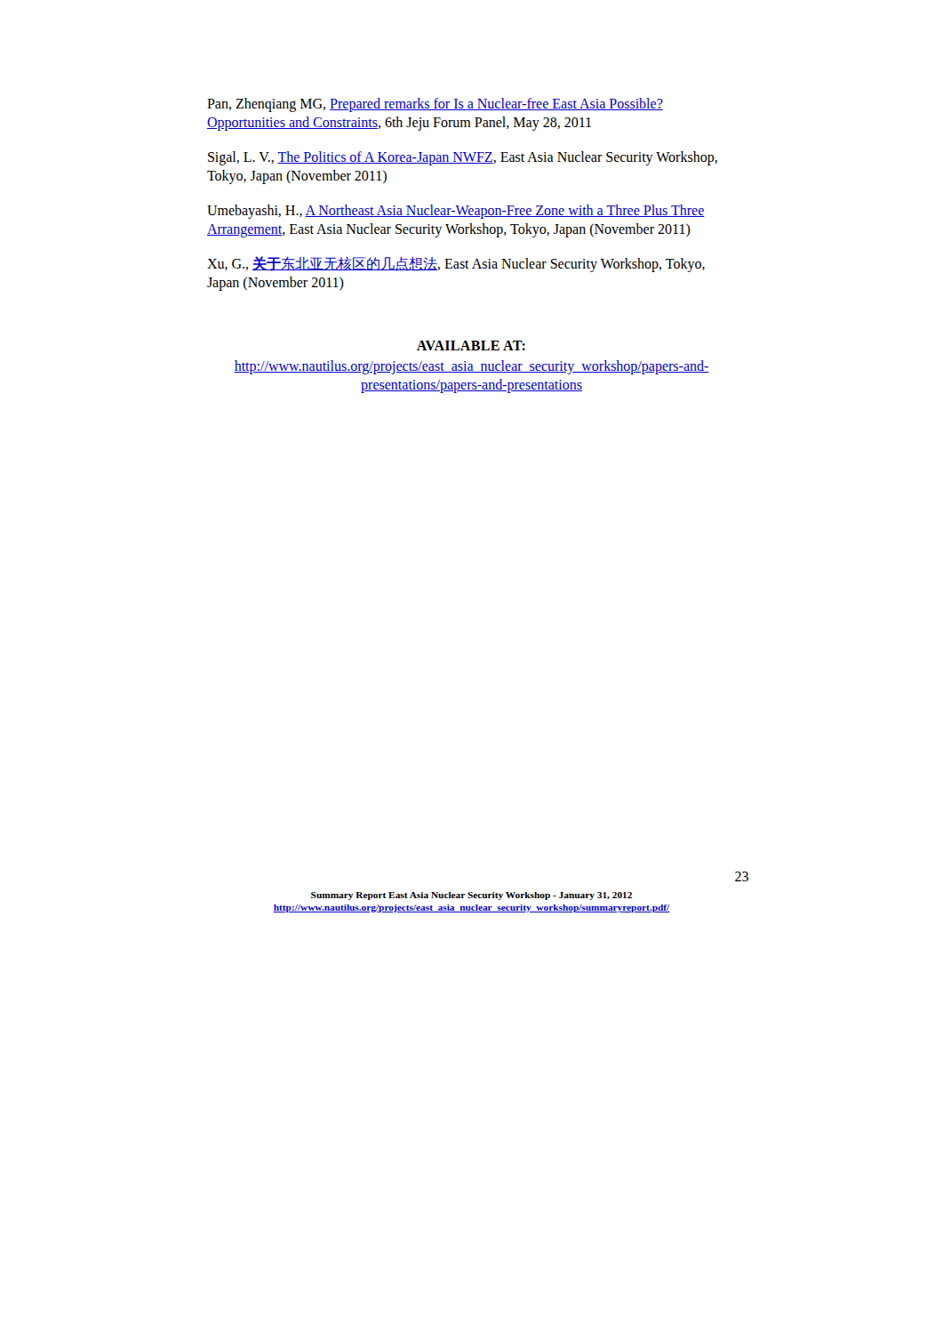Pan, Zhenqiang MG, Prepared remarks for Is a Nuclear-free East Asia Possible? Opportunities and Constraints, 6th Jeju Forum Panel, May 28, 2011
Sigal, L. V., The Politics of A Korea-Japan NWFZ, East Asia Nuclear Security Workshop, Tokyo, Japan (November 2011)
Umebayashi, H., A Northeast Asia Nuclear-Weapon-Free Zone with a Three Plus Three Arrangement, East Asia Nuclear Security Workshop, Tokyo, Japan (November 2011)
Xu, G., 关于 东北亚无核区的几点想法, East Asia Nuclear Security Workshop, Tokyo, Japan (November 2011)
AVAILABLE AT:
http://www.nautilus.org/projects/east_asia_nuclear_security_workshop/papers-and-presentations/papers-and-presentations
23
Summary Report East Asia Nuclear Security Workshop - January 31, 2012
http://www.nautilus.org/projects/east_asia_nuclear_security_workshop/summaryreport.pdf/